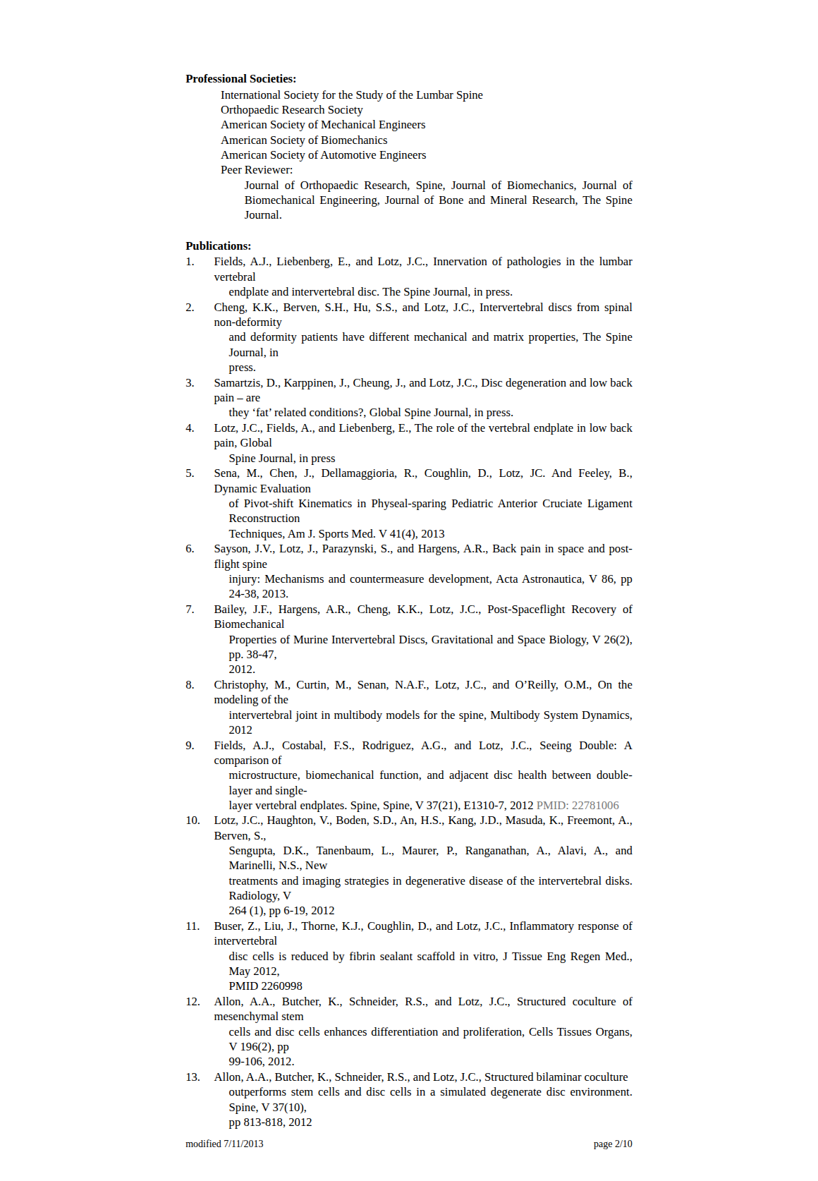Professional Societies:
International Society for the Study of the Lumbar Spine
Orthopaedic Research Society
American Society of Mechanical Engineers
American Society of Biomechanics
American Society of Automotive Engineers
Peer Reviewer:
Journal of Orthopaedic Research, Spine, Journal of Biomechanics, Journal of Biomechanical Engineering, Journal of Bone and Mineral Research, The Spine Journal.
Publications:
Fields, A.J., Liebenberg, E., and Lotz, J.C., Innervation of pathologies in the lumbar vertebral endplate and intervertebral disc. The Spine Journal, in press.
Cheng, K.K., Berven, S.H., Hu, S.S., and Lotz, J.C., Intervertebral discs from spinal non-deformity and deformity patients have different mechanical and matrix properties, The Spine Journal, in press.
Samartzis, D., Karppinen, J., Cheung, J., and Lotz, J.C., Disc degeneration and low back pain – are they ‘fat’ related conditions?, Global Spine Journal, in press.
Lotz, J.C., Fields, A., and Liebenberg, E., The role of the vertebral endplate in low back pain, Global Spine Journal, in press
Sena, M., Chen, J., Dellamaggioria, R., Coughlin, D., Lotz, JC. And Feeley, B., Dynamic Evaluation of Pivot-shift Kinematics in Physeal-sparing Pediatric Anterior Cruciate Ligament Reconstruction Techniques, Am J. Sports Med. V 41(4), 2013
Sayson, J.V., Lotz, J., Parazynski, S., and Hargens, A.R., Back pain in space and post-flight spine injury: Mechanisms and countermeasure development, Acta Astronautica, V 86, pp 24-38, 2013.
Bailey, J.F., Hargens, A.R., Cheng, K.K., Lotz, J.C., Post-Spaceflight Recovery of Biomechanical Properties of Murine Intervertebral Discs, Gravitational and Space Biology, V 26(2), pp. 38-47, 2012.
Christophy, M., Curtin, M., Senan, N.A.F., Lotz, J.C., and O’Reilly, O.M., On the modeling of the intervertebral joint in multibody models for the spine, Multibody System Dynamics, 2012
Fields, A.J., Costabal, F.S., Rodriguez, A.G., and Lotz, J.C., Seeing Double: A comparison of microstructure, biomechanical function, and adjacent disc health between double-layer and single-layer vertebral endplates. Spine, Spine, V 37(21), E1310-7, 2012 PMID: 22781006
Lotz, J.C., Haughton, V., Boden, S.D., An, H.S., Kang, J.D., Masuda, K., Freemont, A., Berven, S., Sengupta, D.K., Tanenbaum, L., Maurer, P., Ranganathan, A., Alavi, A., and Marinelli, N.S., New treatments and imaging strategies in degenerative disease of the intervertebral disks. Radiology, V 264 (1), pp 6-19, 2012
Buser, Z., Liu, J., Thorne, K.J., Coughlin, D., and Lotz, J.C., Inflammatory response of intervertebral disc cells is reduced by fibrin sealant scaffold in vitro, J Tissue Eng Regen Med., May 2012, PMID 2260998
Allon, A.A., Butcher, K., Schneider, R.S., and Lotz, J.C., Structured coculture of mesenchymal stem cells and disc cells enhances differentiation and proliferation, Cells Tissues Organs, V 196(2), pp 99-106, 2012.
Allon, A.A., Butcher, K., Schneider, R.S., and Lotz, J.C., Structured bilaminar coculture outperforms stem cells and disc cells in a simulated degenerate disc environment. Spine, V 37(10), pp 813-818, 2012
modified 7/11/2013 page 2/10